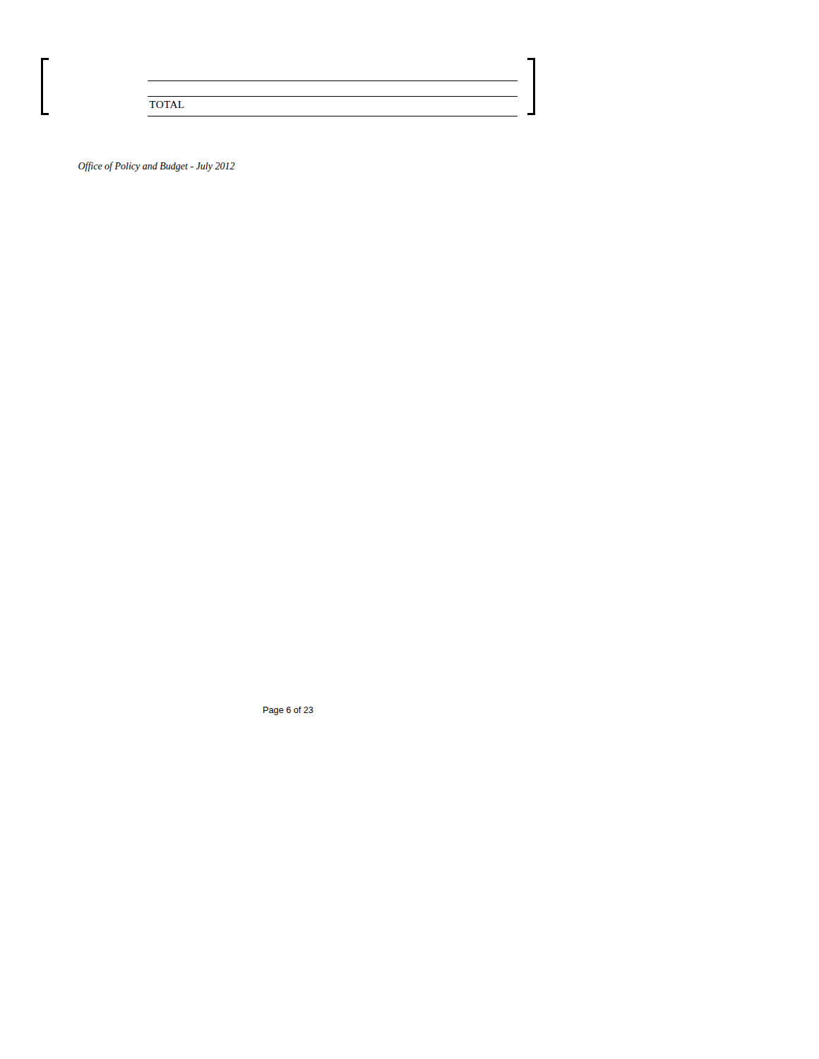TOTAL
Office of Policy and Budget - July 2012
Page 6 of 23